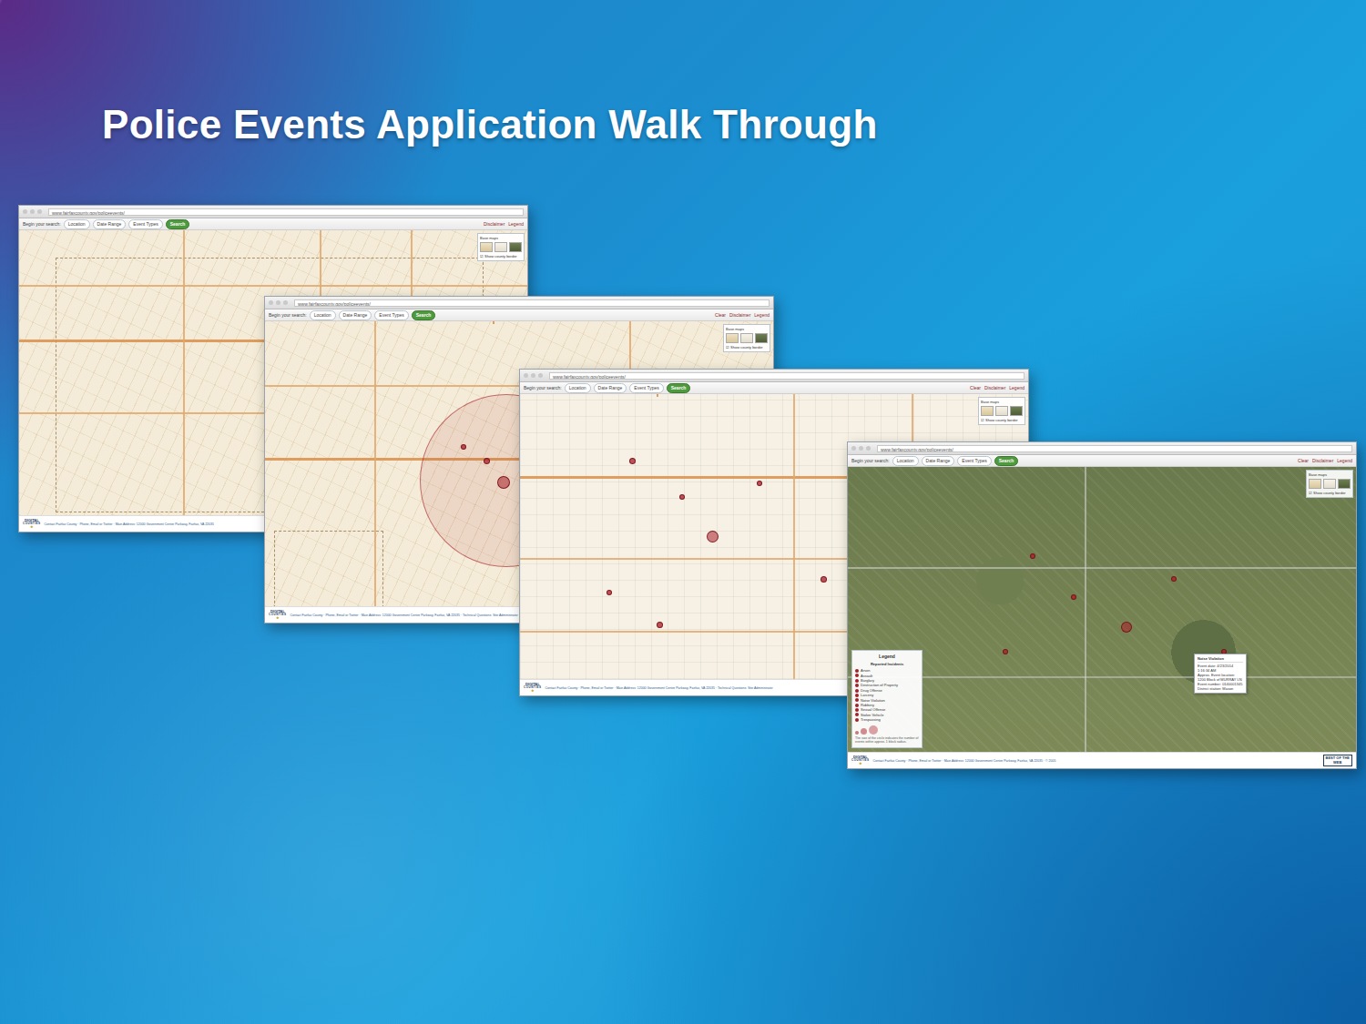Police Events Application Walk Through
www.fairfaxcounty.gov/policeevents/
Begin your search: Location Date Range Event Types Search Disclaimer Legend
Base maps
☑ Show county border
DIGITALCOUNTIES★
Contact Fairfax County · Phone, Email or Twitter · Main Address: 12000 Government Center Parkway, Fairfax, VA 22035
www.fairfaxcounty.gov/policeevents/
Begin your search: Location Date Range Event Types Search Clear Disclaimer Legend
Base maps
☑ Show county border
DIGITALCOUNTIES★
Contact Fairfax County · Phone, Email or Twitter · Main Address: 12000 Government Center Parkway, Fairfax, VA 22035 · Technical Questions: Site Administrator
www.fairfaxcounty.gov/policeevents/
Begin your search: Location Date Range Event Types Search Clear Disclaimer Legend
Assault
Event date: 4/27/2014 3:18:22 AM
Approx. Event location: 3400 Block of ...
Event number: 0140001234
District station: McLean
Base maps
☑ Show county border
DIGITALCOUNTIES★
Contact Fairfax County · Phone, Email or Twitter · Main Address: 12000 Government Center Parkway, Fairfax, VA 22035 · Technical Questions: Site Administrator
www.fairfaxcounty.gov/policeevents/
Begin your search: Location Date Range Event Types Search Clear Disclaimer Legend
Noise Violation
Event date: 4/23/2014 1:16:34 AM
Approx. Event location: 1200 Block of MURRAY LN
Event number: 0140001345
District station: Mason
Base maps
☑ Show county border
Legend
Reported Incidents
Arson
Assault
Burglary
Destruction of Property
Drug Offense
Larceny
Noise Violation
Robbery
Sexual Offense
Stolen Vehicle
Trespassing
The size of the circle indicates the number of events within approx. 1 block radius.
DIGITALCOUNTIES★
Contact Fairfax County · Phone, Email or Twitter · Main Address: 12000 Government Center Parkway, Fairfax, VA 22035 · © 2005
BEST OF THE
WEB